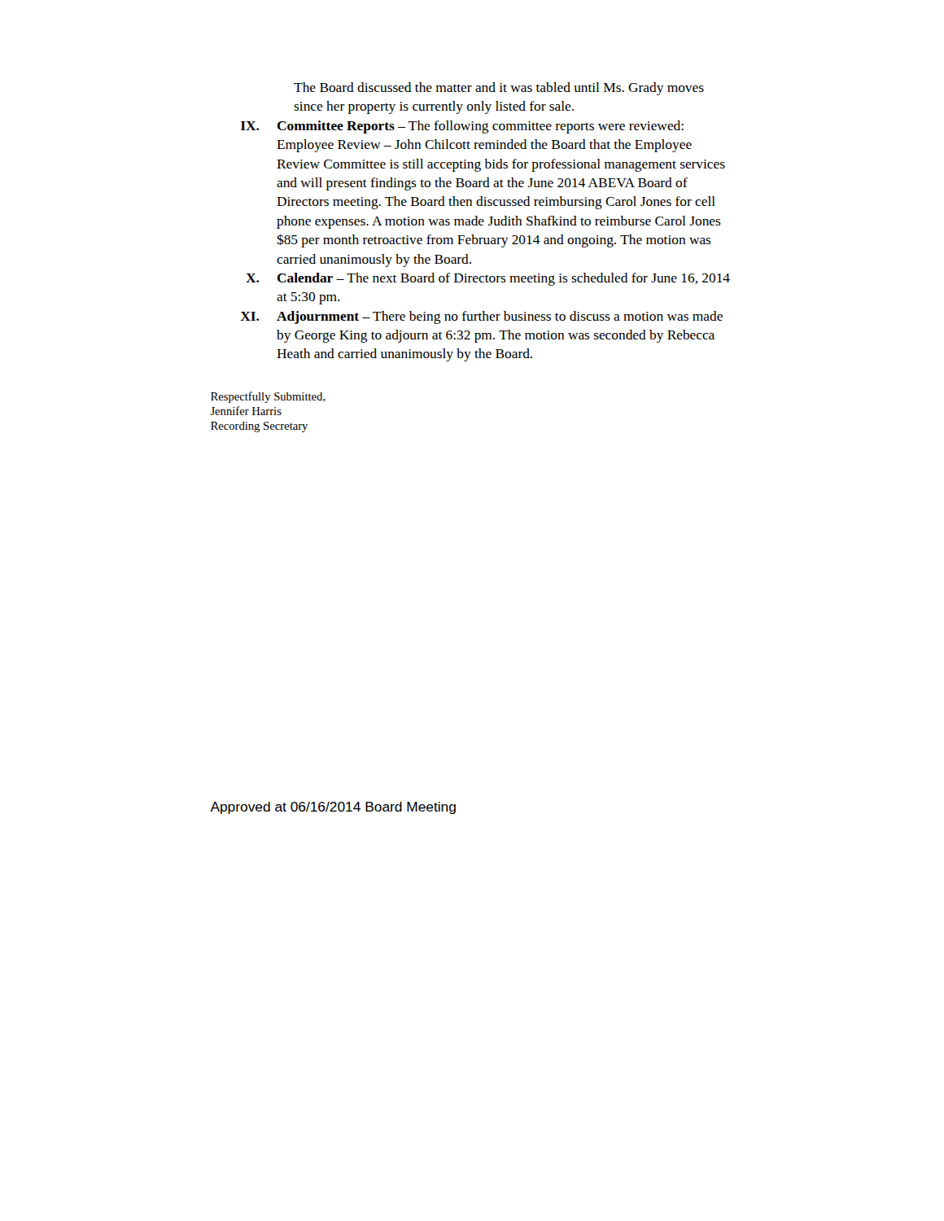The Board discussed the matter and it was tabled until Ms. Grady moves since her property is currently only listed for sale.
IX. Committee Reports – The following committee reports were reviewed: Employee Review – John Chilcott reminded the Board that the Employee Review Committee is still accepting bids for professional management services and will present findings to the Board at the June 2014 ABEVA Board of Directors meeting. The Board then discussed reimbursing Carol Jones for cell phone expenses. A motion was made Judith Shafkind to reimburse Carol Jones $85 per month retroactive from February 2014 and ongoing. The motion was carried unanimously by the Board.
X. Calendar – The next Board of Directors meeting is scheduled for June 16, 2014 at 5:30 pm.
XI. Adjournment – There being no further business to discuss a motion was made by George King to adjourn at 6:32 pm. The motion was seconded by Rebecca Heath and carried unanimously by the Board.
Respectfully Submitted,
Jennifer Harris
Recording Secretary
Approved at 06/16/2014 Board Meeting